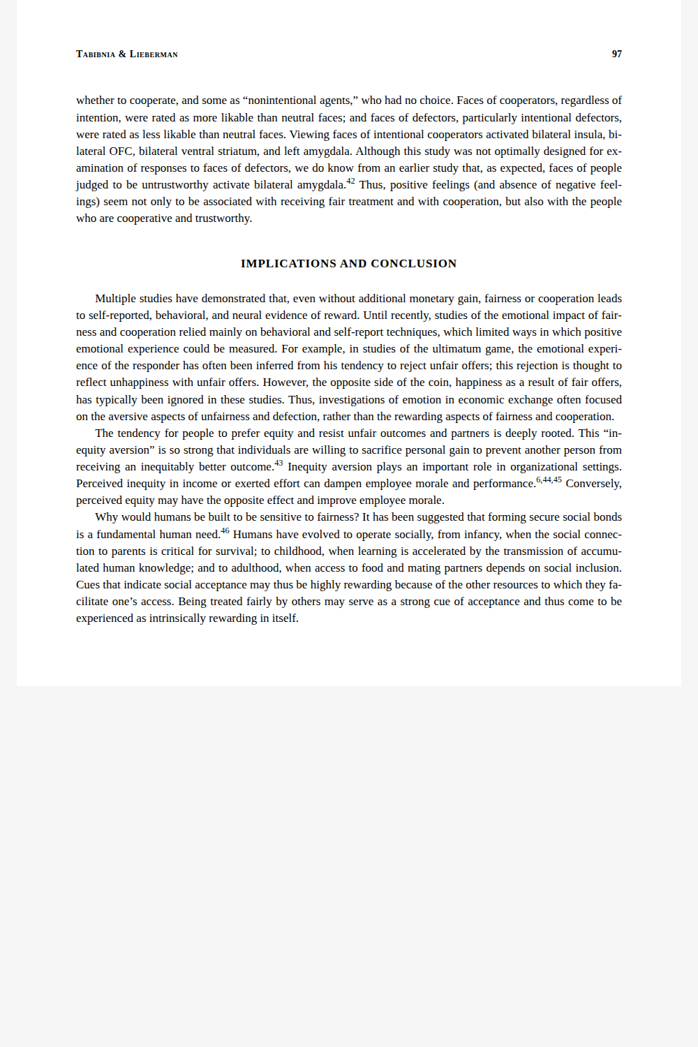Tabibnia & Lieberman 97
whether to cooperate, and some as “nonintentional agents,” who had no choice. Faces of cooperators, regardless of intention, were rated as more likable than neutral faces; and faces of defectors, particularly intentional defectors, were rated as less likable than neutral faces. Viewing faces of intentional cooperators activated bilateral insula, bilateral OFC, bilateral ventral striatum, and left amygdala. Although this study was not optimally designed for examination of responses to faces of defectors, we do know from an earlier study that, as expected, faces of people judged to be untrustworthy activate bilateral amygdala.42 Thus, positive feelings (and absence of negative feelings) seem not only to be associated with receiving fair treatment and with cooperation, but also with the people who are cooperative and trustworthy.
IMPLICATIONS AND CONCLUSION
Multiple studies have demonstrated that, even without additional monetary gain, fairness or cooperation leads to self-reported, behavioral, and neural evidence of reward. Until recently, studies of the emotional impact of fairness and cooperation relied mainly on behavioral and self-report techniques, which limited ways in which positive emotional experience could be measured. For example, in studies of the ultimatum game, the emotional experience of the responder has often been inferred from his tendency to reject unfair offers; this rejection is thought to reflect unhappiness with unfair offers. However, the opposite side of the coin, happiness as a result of fair offers, has typically been ignored in these studies. Thus, investigations of emotion in economic exchange often focused on the aversive aspects of unfairness and defection, rather than the rewarding aspects of fairness and cooperation.
The tendency for people to prefer equity and resist unfair outcomes and partners is deeply rooted. This “inequity aversion” is so strong that individuals are willing to sacrifice personal gain to prevent another person from receiving an inequitably better outcome.43 Inequity aversion plays an important role in organizational settings. Perceived inequity in income or exerted effort can dampen employee morale and performance.6,44,45 Conversely, perceived equity may have the opposite effect and improve employee morale.
Why would humans be built to be sensitive to fairness? It has been suggested that forming secure social bonds is a fundamental human need.46 Humans have evolved to operate socially, from infancy, when the social connection to parents is critical for survival; to childhood, when learning is accelerated by the transmission of accumulated human knowledge; and to adulthood, when access to food and mating partners depends on social inclusion. Cues that indicate social acceptance may thus be highly rewarding because of the other resources to which they facilitate one’s access. Being treated fairly by others may serve as a strong cue of acceptance and thus come to be experienced as intrinsically rewarding in itself.